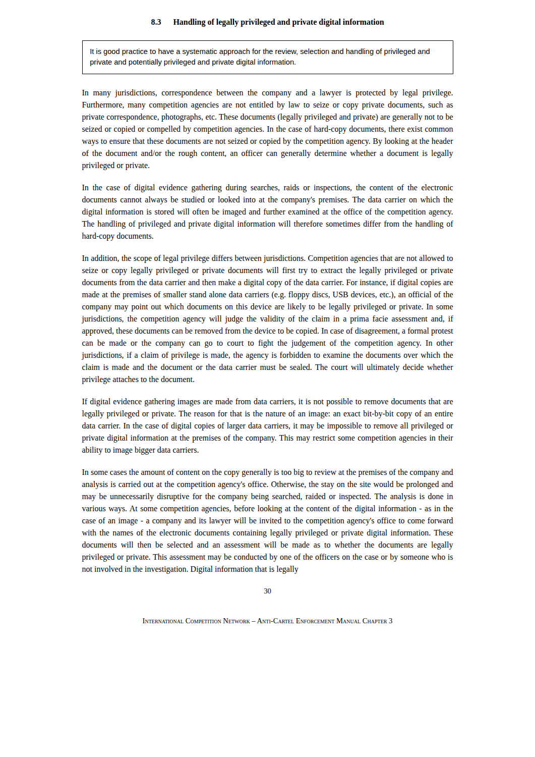8.3 Handling of legally privileged and private digital information
It is good practice to have a systematic approach for the review, selection and handling of privileged and private and potentially privileged and private digital information.
In many jurisdictions, correspondence between the company and a lawyer is protected by legal privilege. Furthermore, many competition agencies are not entitled by law to seize or copy private documents, such as private correspondence, photographs, etc. These documents (legally privileged and private) are generally not to be seized or copied or compelled by competition agencies. In the case of hard-copy documents, there exist common ways to ensure that these documents are not seized or copied by the competition agency. By looking at the header of the document and/or the rough content, an officer can generally determine whether a document is legally privileged or private.
In the case of digital evidence gathering during searches, raids or inspections, the content of the electronic documents cannot always be studied or looked into at the company's premises. The data carrier on which the digital information is stored will often be imaged and further examined at the office of the competition agency. The handling of privileged and private digital information will therefore sometimes differ from the handling of hard-copy documents.
In addition, the scope of legal privilege differs between jurisdictions. Competition agencies that are not allowed to seize or copy legally privileged or private documents will first try to extract the legally privileged or private documents from the data carrier and then make a digital copy of the data carrier. For instance, if digital copies are made at the premises of smaller stand alone data carriers (e.g. floppy discs, USB devices, etc.), an official of the company may point out which documents on this device are likely to be legally privileged or private. In some jurisdictions, the competition agency will judge the validity of the claim in a prima facie assessment and, if approved, these documents can be removed from the device to be copied. In case of disagreement, a formal protest can be made or the company can go to court to fight the judgement of the competition agency. In other jurisdictions, if a claim of privilege is made, the agency is forbidden to examine the documents over which the claim is made and the document or the data carrier must be sealed. The court will ultimately decide whether privilege attaches to the document.
If digital evidence gathering images are made from data carriers, it is not possible to remove documents that are legally privileged or private. The reason for that is the nature of an image: an exact bit-by-bit copy of an entire data carrier. In the case of digital copies of larger data carriers, it may be impossible to remove all privileged or private digital information at the premises of the company. This may restrict some competition agencies in their ability to image bigger data carriers.
In some cases the amount of content on the copy generally is too big to review at the premises of the company and analysis is carried out at the competition agency's office. Otherwise, the stay on the site would be prolonged and may be unnecessarily disruptive for the company being searched, raided or inspected. The analysis is done in various ways. At some competition agencies, before looking at the content of the digital information - as in the case of an image - a company and its lawyer will be invited to the competition agency's office to come forward with the names of the electronic documents containing legally privileged or private digital information. These documents will then be selected and an assessment will be made as to whether the documents are legally privileged or private. This assessment may be conducted by one of the officers on the case or by someone who is not involved in the investigation. Digital information that is legally
30
International Competition Network – Anti-Cartel Enforcement Manual Chapter 3